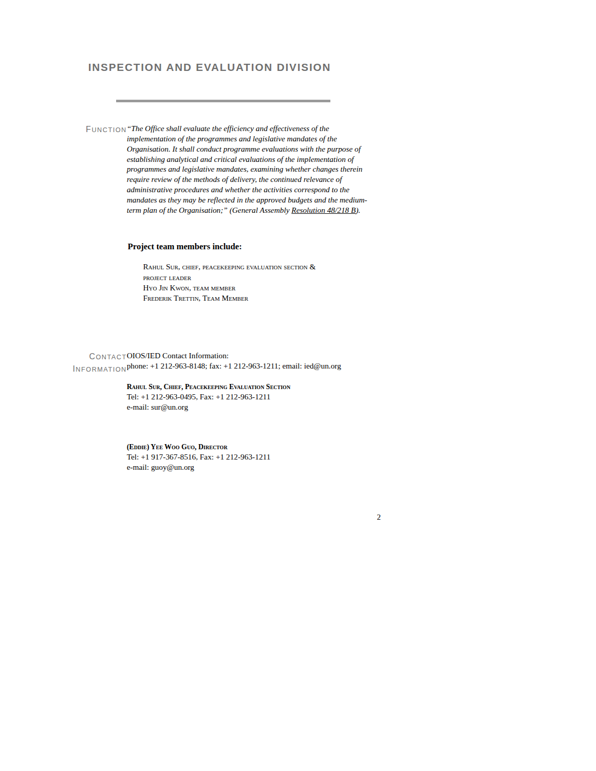Inspection and Evaluation Division
| F unction | “ The Office shall evaluate the efficiency and effectiveness of the implementation of the programmes and legislative mandates of the Organisation. It shall conduct programme evaluations with the purpose of establishing analytical and critical evaluations of the implementation of programmes and legislative mandates, examining whether changes therein require review of the methods of delivery, the continued relevance of administrative procedures and whether the activities correspond to the mandates as they may be reflected in the approved budgets and the medium-term plan of the Organisation;” (General Assembly Resolution 48/218 B ). Project team members include: Rahul Sur, chief, peacekeeping evaluation section & project leader Hyo Jin Kwon, team member Frederik Trettin, Team Member |
| C ontact I nformation | OIOS/IED Contact Information: phone: +1 212-963-8148; fax: +1 212-963-1211; email: ied@un.org Rahul Sur, Chief, Peacekeeping Evaluation Section Tel: +1 212-963-0495, Fax: +1 212-963-1211 e-mail: sur@un.org (Eddie) Yee Woo Guo, Director Tel: +1 917-367-8516, Fax: +1 212-963-1211 e-mail: guoy@un.org |
2